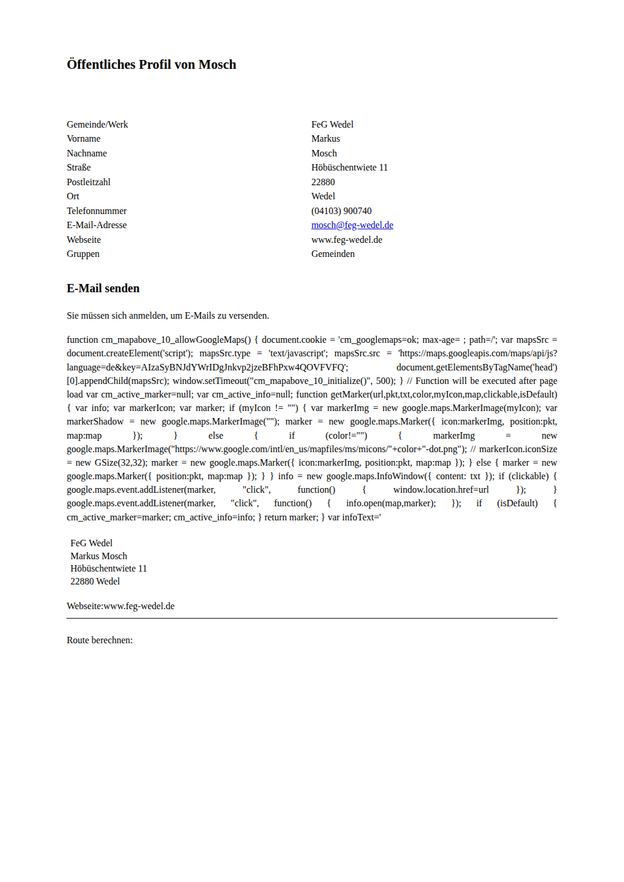Öffentliches Profil von Mosch
| Gemeinde/Werk | FeG Wedel |
| Vorname | Markus |
| Nachname | Mosch |
| Straße | Höbüschentwiete 11 |
| Postleitzahl | 22880 |
| Ort | Wedel |
| Telefonnummer | (04103) 900740 |
| E-Mail-Adresse | mosch@feg-wedel.de |
| Webseite | www.feg-wedel.de |
| Gruppen | Gemeinden |
E-Mail senden
Sie müssen sich anmelden, um E-Mails zu versenden.
function cm_mapabove_10_allowGoogleMaps() { document.cookie = 'cm_googlemaps=ok; max-age= ; path=/'; var mapsSrc = document.createElement('script'); mapsSrc.type = 'text/javascript'; mapsSrc.src = 'https://maps.googleapis.com/maps/api/js?language=de&key=AIzaSyBNJdYWrIDgJnkvp2jzeBFhPxw4QOVFVFQ'; document.getElementsByTagName('head')[0].appendChild(mapsSrc); window.setTimeout("cm_mapabove_10_initialize()", 500); } // Function will be executed after page load var cm_active_marker=null; var cm_active_info=null; function getMarker(url,pkt,txt,color,myIcon,map,clickable,isDefault) { var info; var markerIcon; var marker; if (myIcon != "") { var markerImg = new google.maps.MarkerImage(myIcon); var markerShadow = new google.maps.MarkerImage(""); marker = new google.maps.Marker({ icon:markerImg, position:pkt, map:map }); } else { if (color!="") { markerImg = new google.maps.MarkerImage("https://www.google.com/intl/en_us/mapfiles/ms/micons/"+color+"-dot.png"); // markerIcon.iconSize = new GSize(32,32); marker = new google.maps.Marker({ icon:markerImg, position:pkt, map:map }); } else { marker = new google.maps.Marker({ position:pkt, map:map }); } } info = new google.maps.InfoWindow({ content: txt }); if (clickable) { google.maps.event.addListener(marker, "click", function() { window.location.href=url }); } google.maps.event.addListener(marker, "click", function() { info.open(map,marker); }); if (isDefault) { cm_active_marker=marker; cm_active_info=info; } return marker; } var infoText='
FeG Wedel
Markus Mosch
Höbüschentwiete 11
22880 Wedel
Webseite:www.feg-wedel.de
Route berechnen: